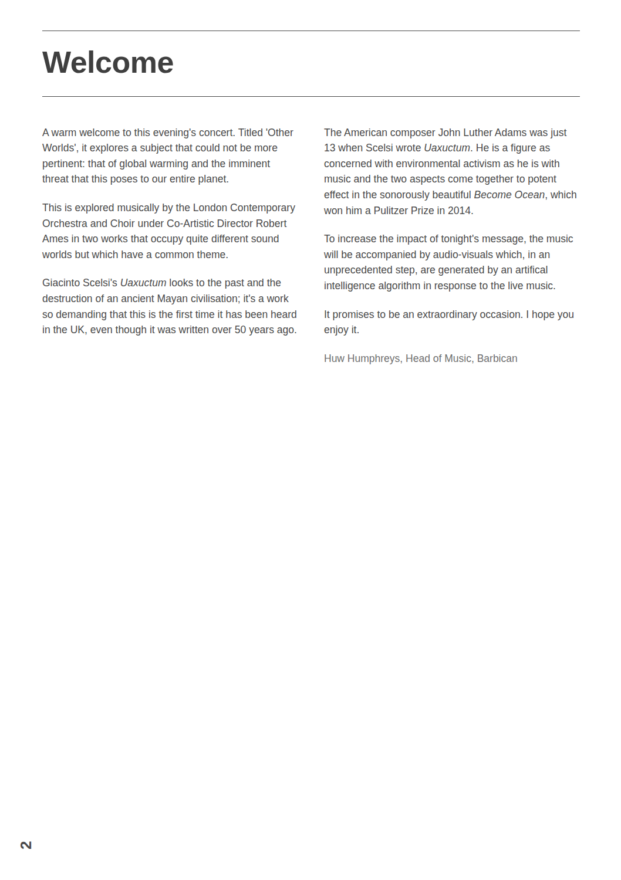Welcome
A warm welcome to this evening's concert. Titled 'Other Worlds', it explores a subject that could not be more pertinent: that of global warming and the imminent threat that this poses to our entire planet.
This is explored musically by the London Contemporary Orchestra and Choir under Co-Artistic Director Robert Ames in two works that occupy quite different sound worlds but which have a common theme.
Giacinto Scelsi's Uaxuctum looks to the past and the destruction of an ancient Mayan civilisation; it's a work so demanding that this is the first time it has been heard in the UK, even though it was written over 50 years ago.
The American composer John Luther Adams was just 13 when Scelsi wrote Uaxuctum. He is a figure as concerned with environmental activism as he is with music and the two aspects come together to potent effect in the sonorously beautiful Become Ocean, which won him a Pulitzer Prize in 2014.
To increase the impact of tonight's message, the music will be accompanied by audio-visuals which, in an unprecedented step, are generated by an artifical intelligence algorithm in response to the live music.
It promises to be an extraordinary occasion. I hope you enjoy it.
Huw Humphreys, Head of Music, Barbican
2